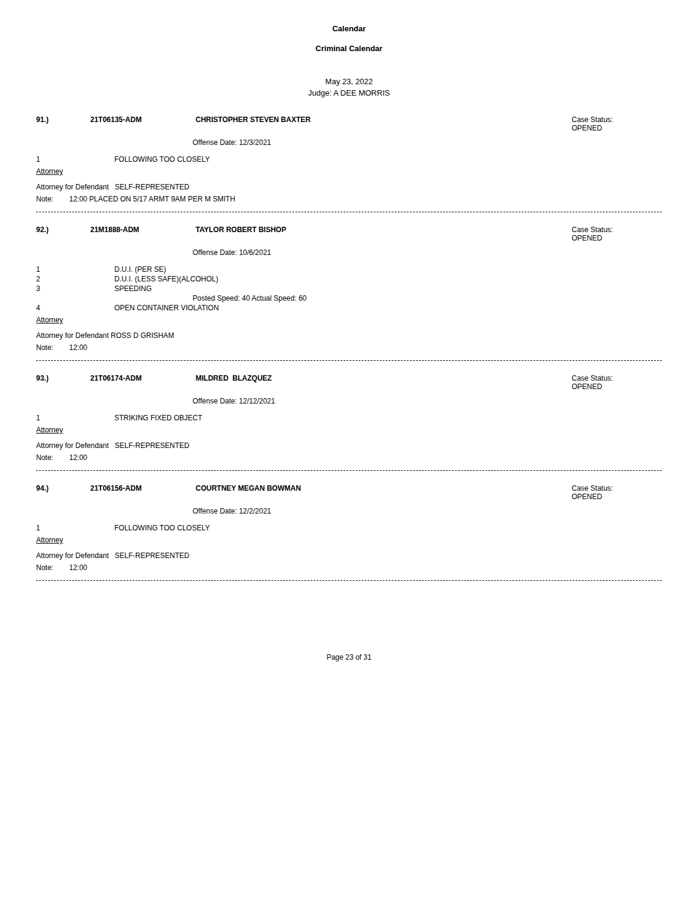Calendar
Criminal Calendar
May 23, 2022
Judge: A DEE MORRIS
91.)
21T06135-ADM
CHRISTOPHER STEVEN BAXTER
Case Status:
OPENED
Offense Date: 12/3/2021
1
FOLLOWING TOO CLOSELY
Attorney
Attorney for Defendant SELF-REPRESENTED
Note: 12:00 PLACED ON 5/17 ARMT 9AM PER M SMITH
92.)
21M1888-ADM
TAYLOR ROBERT BISHOP
Case Status:
OPENED
Offense Date: 10/6/2021
1
D.U.I. (PER SE)
2
D.U.I. (LESS SAFE)(ALCOHOL)
3
SPEEDING
Posted Speed: 40 Actual Speed: 60
4
OPEN CONTAINER VIOLATION
Attorney
Attorney for Defendant ROSS D GRISHAM
Note: 12:00
93.)
21T06174-ADM
MILDRED BLAZQUEZ
Case Status:
OPENED
Offense Date: 12/12/2021
1
STRIKING FIXED OBJECT
Attorney
Attorney for Defendant SELF-REPRESENTED
Note: 12:00
94.)
21T06156-ADM
COURTNEY MEGAN BOWMAN
Case Status:
OPENED
Offense Date: 12/2/2021
1
FOLLOWING TOO CLOSELY
Attorney
Attorney for Defendant SELF-REPRESENTED
Note: 12:00
Page 23 of 31